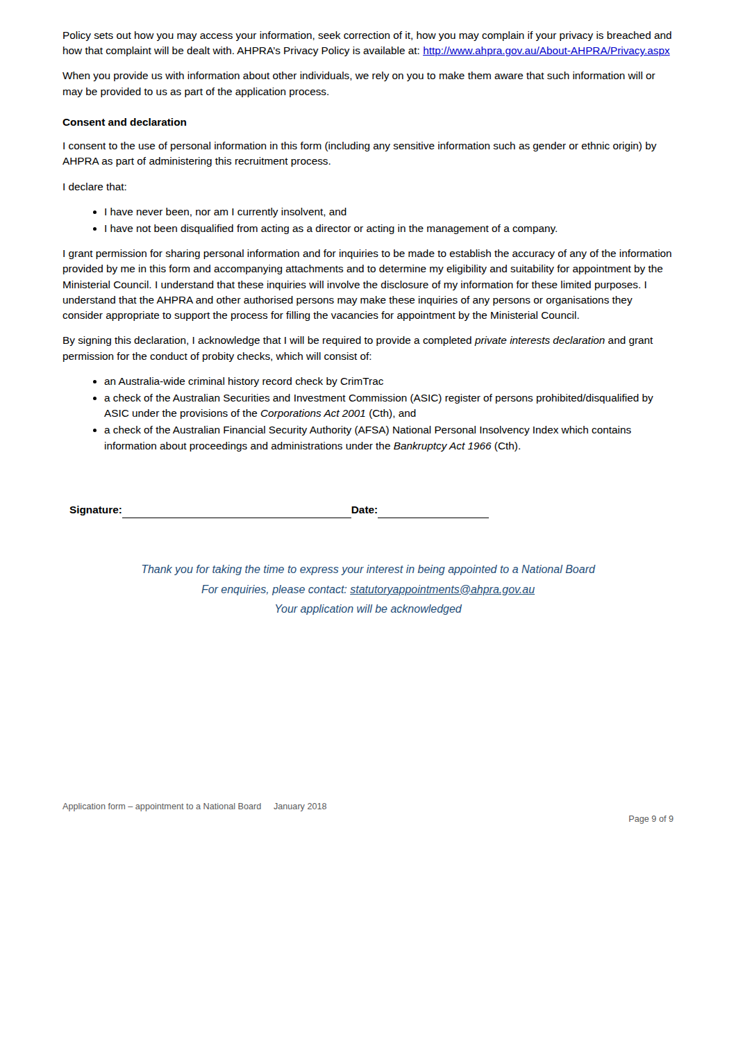Policy sets out how you may access your information, seek correction of it, how you may complain if your privacy is breached and how that complaint will be dealt with. AHPRA’s Privacy Policy is available at: http://www.ahpra.gov.au/About-AHPRA/Privacy.aspx
When you provide us with information about other individuals, we rely on you to make them aware that such information will or may be provided to us as part of the application process.
Consent and declaration
I consent to the use of personal information in this form (including any sensitive information such as gender or ethnic origin) by AHPRA as part of administering this recruitment process.
I declare that:
I have never been, nor am I currently insolvent, and
I have not been disqualified from acting as a director or acting in the management of a company.
I grant permission for sharing personal information and for inquiries to be made to establish the accuracy of any of the information provided by me in this form and accompanying attachments and to determine my eligibility and suitability for appointment by the Ministerial Council. I understand that these inquiries will involve the disclosure of my information for these limited purposes. I understand that the AHPRA and other authorised persons may make these inquiries of any persons or organisations they consider appropriate to support the process for filling the vacancies for appointment by the Ministerial Council.
By signing this declaration, I acknowledge that I will be required to provide a completed private interests declaration and grant permission for the conduct of probity checks, which will consist of:
an Australia-wide criminal history record check by CrimTrac
a check of the Australian Securities and Investment Commission (ASIC) register of persons prohibited/disqualified by ASIC under the provisions of the Corporations Act 2001 (Cth), and
a check of the Australian Financial Security Authority (AFSA) National Personal Insolvency Index which contains information about proceedings and administrations under the Bankruptcy Act 1966 (Cth).
| Signature: | | Date: | |
Thank you for taking the time to express your interest in being appointed to a National Board
For enquiries, please contact: statutoryappointments@ahpra.gov.au
Your application will be acknowledged
Application form – appointment to a National Board January 2018 Page 9 of 9